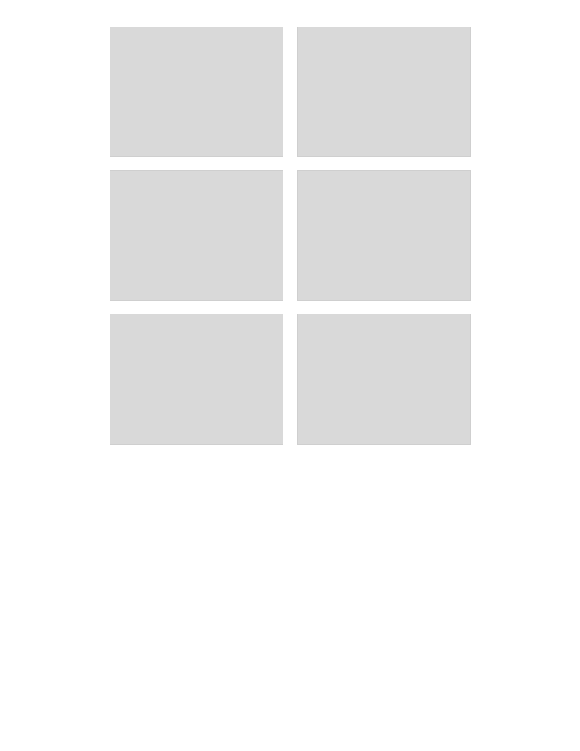Group photo with the team mascot in the arena stands.
Participants gathered in an indoor concourse area.
Pre-session briefing on the pool deck with paddles and gear.
Paddling an orange kayak across the indoor pool.
Paddleboard practice around an orange cone marker.
Seated in a green kayak with classmates assisting in the water.